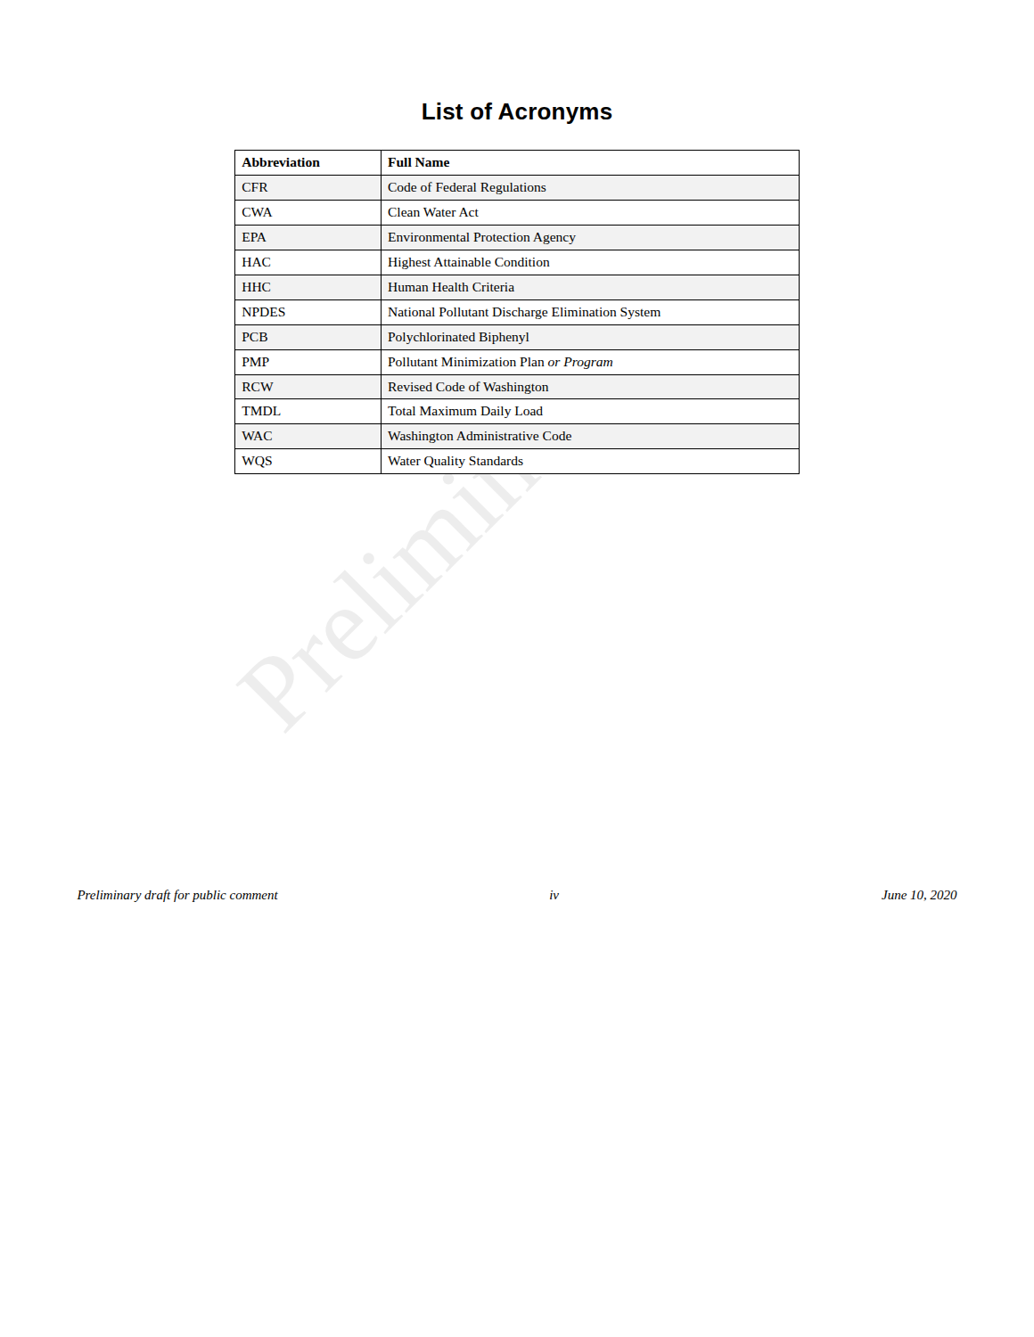Preliminary draft
List of Acronyms
| Abbreviation | Full Name |
| --- | --- |
| CFR | Code of Federal Regulations |
| CWA | Clean Water Act |
| EPA | Environmental Protection Agency |
| HAC | Highest Attainable Condition |
| HHC | Human Health Criteria |
| NPDES | National Pollutant Discharge Elimination System |
| PCB | Polychlorinated Biphenyl |
| PMP | Pollutant Minimization Plan or Program |
| RCW | Revised Code of Washington |
| TMDL | Total Maximum Daily Load |
| WAC | Washington Administrative Code |
| WQS | Water Quality Standards |
Preliminary draft for public comment iv June 10, 2020